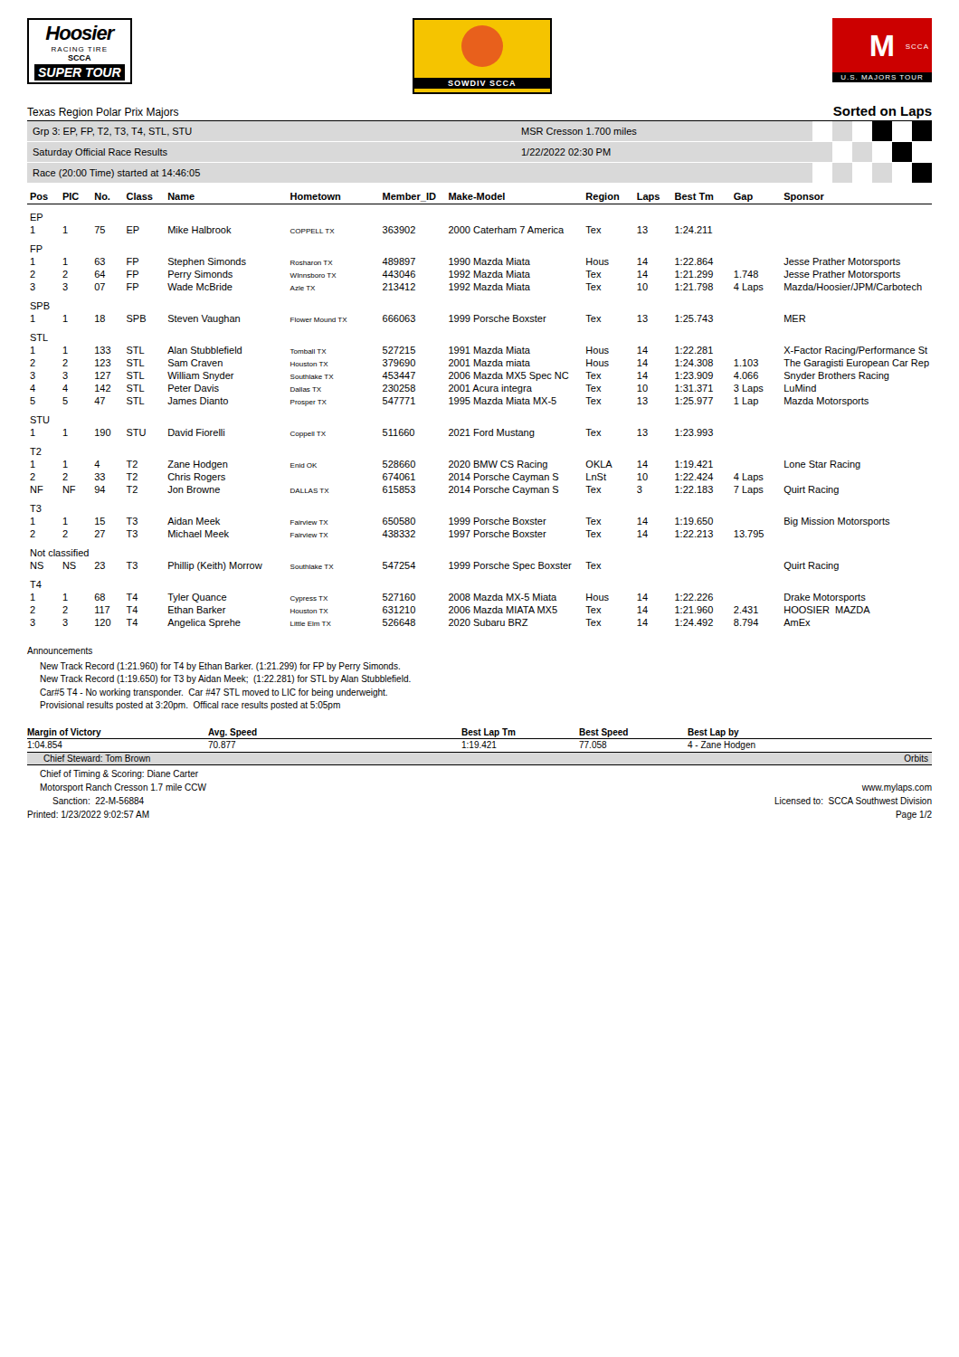Hoosier
RACING TIRE
SCCA
SUPER TOUR
SOWDIV SCCA
MSCCA
U.S. MAJORS TOUR
Texas Region Polar Prix Majors
Sorted on Laps
Grp 3: EP, FP, T2, T3, T4, STL, STU
MSR Cresson 1.700 miles
Saturday Official Race Results
1/22/2022 02:30 PM
Race (20:00 Time) started at 14:46:05
| Pos | PIC | No. | Class | Name | Hometown | Member_ID | Make-Model | Region | Laps | Best Tm | Gap | Sponsor |
| --- | --- | --- | --- | --- | --- | --- | --- | --- | --- | --- | --- | --- |
| EP |
| 1 | 1 | 75 | EP | Mike Halbrook | COPPELL TX | 363902 | 2000 Caterham 7 America | Tex | 13 | 1:24.211 | | |
| FP |
| 1 | 1 | 63 | FP | Stephen Simonds | Rosharon TX | 489897 | 1990 Mazda Miata | Hous | 14 | 1:22.864 | | Jesse Prather Motorsports |
| 2 | 2 | 64 | FP | Perry Simonds | WInnsboro TX | 443046 | 1992 Mazda Miata | Tex | 14 | 1:21.299 | 1.748 | Jesse Prather Motorsports |
| 3 | 3 | 07 | FP | Wade McBride | Azle TX | 213412 | 1992 Mazda Miata | Tex | 10 | 1:21.798 | 4 Laps | Mazda/Hoosier/JPM/Carbotech |
| SPB |
| 1 | 1 | 18 | SPB | Steven Vaughan | Flower Mound TX | 666063 | 1999 Porsche Boxster | Tex | 13 | 1:25.743 | | MER |
| STL |
| 1 | 1 | 133 | STL | Alan Stubblefield | Tomball TX | 527215 | 1991 Mazda Miata | Hous | 14 | 1:22.281 | | X-Factor Racing/Performance St |
| 2 | 2 | 123 | STL | Sam Craven | Houston TX | 379690 | 2001 Mazda miata | Hous | 14 | 1:24.308 | 1.103 | The Garagisti European Car Rep |
| 3 | 3 | 127 | STL | William Snyder | Southlake TX | 453447 | 2006 Mazda MX5 Spec NC | Tex | 14 | 1:23.909 | 4.066 | Snyder Brothers Racing |
| 4 | 4 | 142 | STL | Peter Davis | Dallas TX | 230258 | 2001 Acura integra | Tex | 10 | 1:31.371 | 3 Laps | LuMind |
| 5 | 5 | 47 | STL | James Dianto | Prosper TX | 547771 | 1995 Mazda Miata MX-5 | Tex | 13 | 1:25.977 | 1 Lap | Mazda Motorsports |
| STU |
| 1 | 1 | 190 | STU | David Fiorelli | Coppell TX | 511660 | 2021 Ford Mustang | Tex | 13 | 1:23.993 | | |
| T2 |
| 1 | 1 | 4 | T2 | Zane Hodgen | Enid OK | 528660 | 2020 BMW CS Racing | OKLA | 14 | 1:19.421 | | Lone Star Racing |
| 2 | 2 | 33 | T2 | Chris Rogers | | 674061 | 2014 Porsche Cayman S | LnSt | 10 | 1:22.424 | 4 Laps | |
| NF | NF | 94 | T2 | Jon Browne | DALLAS TX | 615853 | 2014 Porsche Cayman S | Tex | 3 | 1:22.183 | 7 Laps | Quirt Racing |
| T3 |
| 1 | 1 | 15 | T3 | Aidan Meek | Fairview TX | 650580 | 1999 Porsche Boxster | Tex | 14 | 1:19.650 | | Big Mission Motorsports |
| 2 | 2 | 27 | T3 | Michael Meek | Fairview TX | 438332 | 1997 Porsche Boxster | Tex | 14 | 1:22.213 | 13.795 | |
| Not classified |
| NS | NS | 23 | T3 | Phillip (Keith) Morrow | Southlake TX | 547254 | 1999 Porsche Spec Boxster | Tex | | | | Quirt Racing |
| T4 |
| 1 | 1 | 68 | T4 | Tyler Quance | Cypress TX | 527160 | 2008 Mazda MX-5 Miata | Hous | 14 | 1:22.226 | | Drake Motorsports |
| 2 | 2 | 117 | T4 | Ethan Barker | Houston TX | 631210 | 2006 Mazda MIATA MX5 | Tex | 14 | 1:21.960 | 2.431 | HOOSIER MAZDA |
| 3 | 3 | 120 | T4 | Angelica Sprehe | Little Elm TX | 526648 | 2020 Subaru BRZ | Tex | 14 | 1:24.492 | 8.794 | AmEx |
Announcements
New Track Record (1:21.960) for T4 by Ethan Barker. (1:21.299) for FP by Perry Simonds.
New Track Record (1:19.650) for T3 by Aidan Meek; (1:22.281) for STL by Alan Stubblefield.
Car#5 T4 - No working transponder. Car #47 STL moved to LIC for being underweight.
Provisional results posted at 3:20pm. Offical race results posted at 5:05pm
Margin of Victory
Avg. Speed
Best Lap Tm
Best Speed
Best Lap by
1:04.854
70.877
1:19.421
77.058
4 - Zane Hodgen
Chief Steward: Tom Brown
Orbits
Chief of Timing & Scoring: Diane Carter
Motorsport Ranch Cresson 1.7 mile CCW
www.mylaps.com
Sanction: 22-M-56884
Licensed to: SCCA Southwest Division
Printed: 1/23/2022 9:02:57 AM
Page 1/2